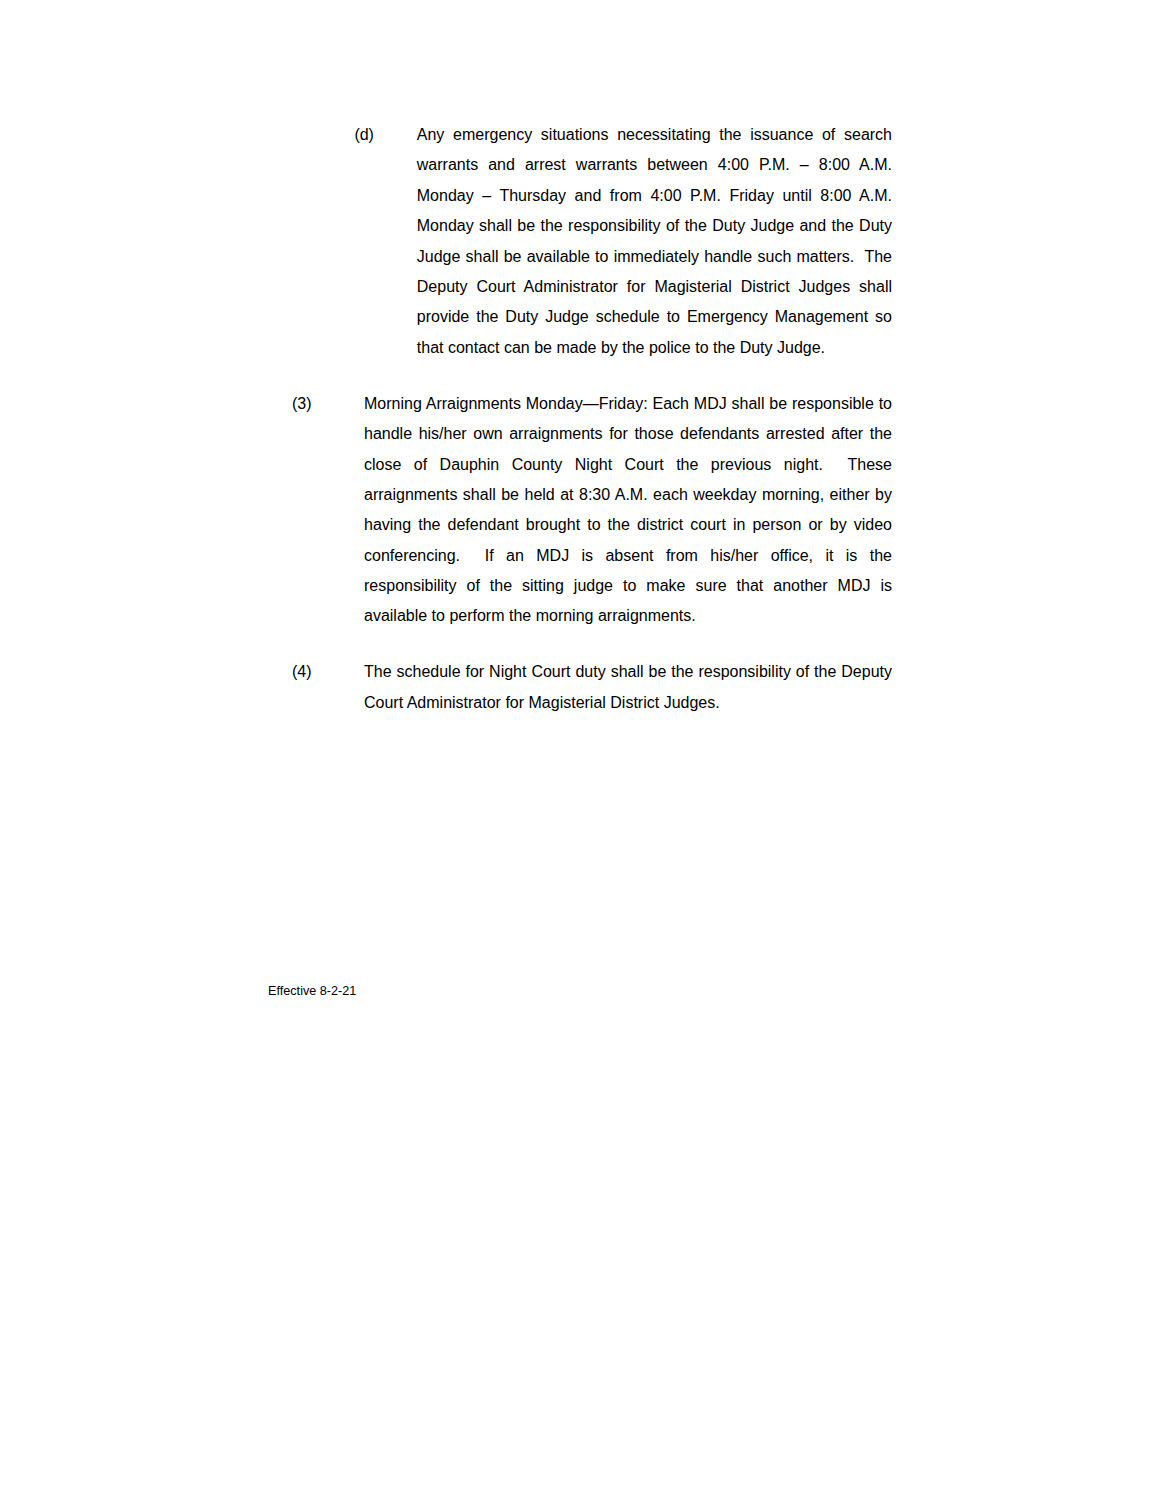(d) Any emergency situations necessitating the issuance of search warrants and arrest warrants between 4:00 P.M. – 8:00 A.M. Monday – Thursday and from 4:00 P.M. Friday until 8:00 A.M. Monday shall be the responsibility of the Duty Judge and the Duty Judge shall be available to immediately handle such matters. The Deputy Court Administrator for Magisterial District Judges shall provide the Duty Judge schedule to Emergency Management so that contact can be made by the police to the Duty Judge.
(3) Morning Arraignments Monday—Friday: Each MDJ shall be responsible to handle his/her own arraignments for those defendants arrested after the close of Dauphin County Night Court the previous night. These arraignments shall be held at 8:30 A.M. each weekday morning, either by having the defendant brought to the district court in person or by video conferencing. If an MDJ is absent from his/her office, it is the responsibility of the sitting judge to make sure that another MDJ is available to perform the morning arraignments.
(4) The schedule for Night Court duty shall be the responsibility of the Deputy Court Administrator for Magisterial District Judges.
Effective 8-2-21